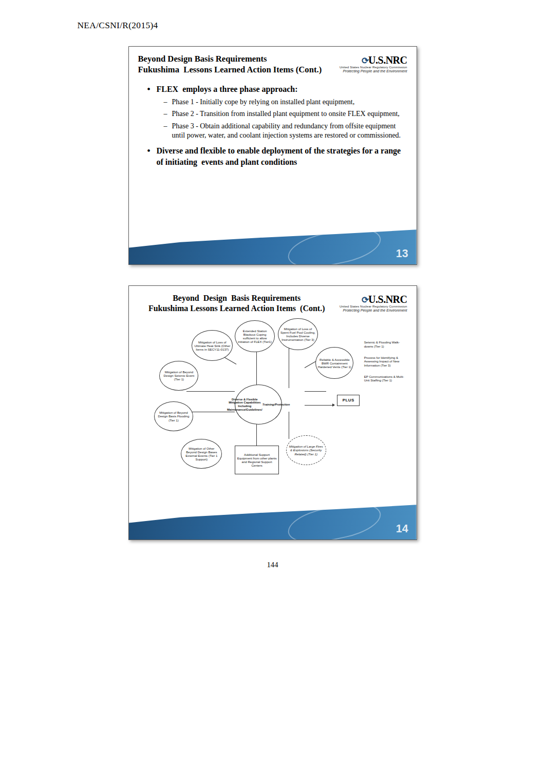NEA/CSNI/R(2015)4
Beyond Design Basis Requirements
Fukushima Lessons Learned Action Items (Cont.)
⟳U.S.NRC
United States Nuclear Regulatory Commission
Protecting People and the Environment
FLEX employs a three phase approach:
Phase 1 - Initially cope by relying on installed plant equipment,
Phase 2 - Transition from installed plant equipment to onsite FLEX equipment,
Phase 3 - Obtain additional capability and redundancy from offsite equipment until power, water, and coolant injection systems are restored or commissioned.
Diverse and flexible to enable deployment of the strategies for a range of initiating events and plant conditions
13
Beyond Design Basis Requirements
Fukushima Lessons Learned Action Items (Cont.)
⟳U.S.NRC
United States Nuclear Regulatory Commission
Protecting People and the Environment
Extended Station Blackout Coping sufficient to allow initiation of FLEX (Tier1)
Mitigation of Loss of Spent Fuel Pool Cooling, Includes Diverse Instrumentation (Tier 3)
Mitigation of Loss of Ultimate Heat Sink (Other Items in SECY11-0137)
Mitigation of Beyond Design Seismic Event (Tier 1)
Mitigation of Beyond Design Basis Flooding (Tier 1)
Mitigation of Other Beyond Design Bases External Events (Tier 1 Support)
Additional Support Equipment from other plants and Regional Support Centers
Mitigation of Large Fires & Explosions (Security Related) (Tier 1)
Reliable & Accessible BWR Containment Hardened Vents (Tier 1)
Diverse & Flexible Mitigation Capabilities Including Maintenance/Guidelines/ Training/Protection
PLUS
Seismic & Flooding Walk-downs (Tier 1)
Process for Identifying & Assessing Impact of New Information (Tier 3)
EP Communications & Multi-Unit Staffing (Tier 1)
14
144